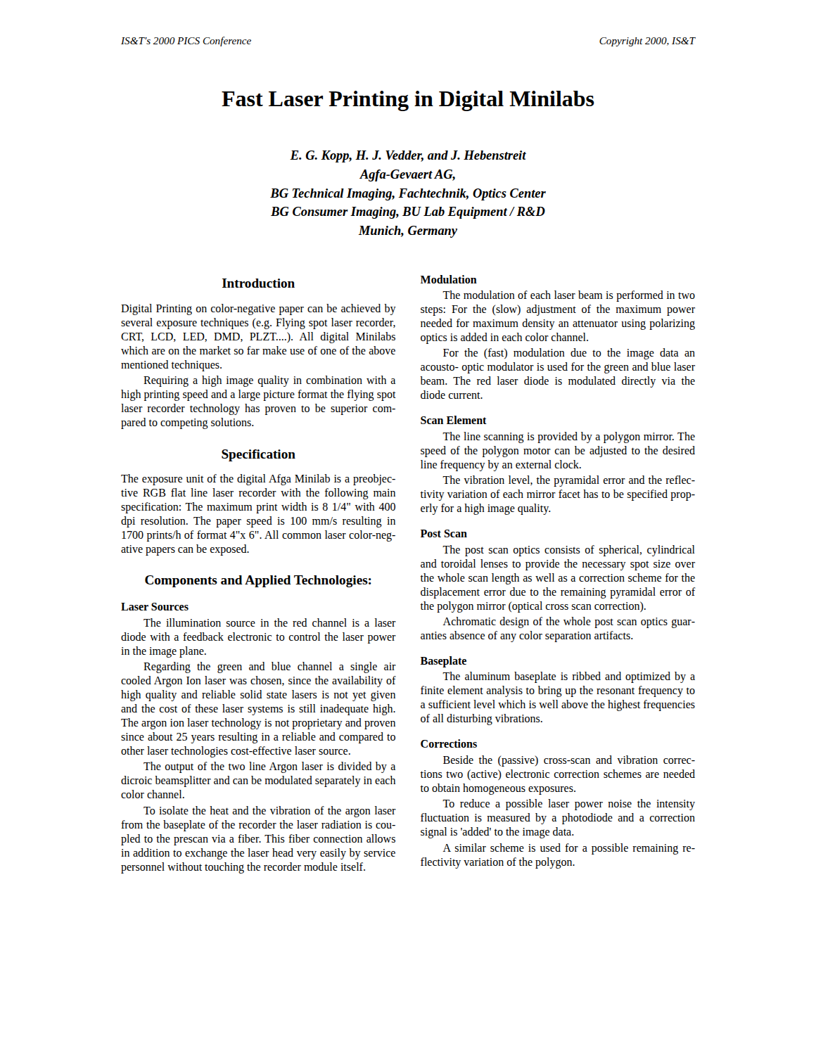IS&T's 2000 PICS Conference Copyright 2000, IS&T
Fast Laser Printing in Digital Minilabs
E. G. Kopp, H. J. Vedder, and J. Hebenstreit
Agfa-Gevaert AG,
BG Technical Imaging, Fachtechnik, Optics Center
BG Consumer Imaging, BU Lab Equipment / R&D
Munich, Germany
Introduction
Digital Printing on color-negative paper can be achieved by several exposure techniques (e.g. Flying spot laser recorder, CRT, LCD, LED, DMD, PLZT....). All digital Minilabs which are on the market so far make use of one of the above mentioned techniques.
Requiring a high image quality in combination with a high printing speed and a large picture format the flying spot laser recorder technology has proven to be superior compared to competing solutions.
Specification
The exposure unit of the digital Afga Minilab is a preobjective RGB flat line laser recorder with the following main specification: The maximum print width is 8 1/4" with 400 dpi resolution. The paper speed is 100 mm/s resulting in 1700 prints/h of format 4"x 6". All common laser color-negative papers can be exposed.
Components and Applied Technologies:
Laser Sources
The illumination source in the red channel is a laser diode with a feedback electronic to control the laser power in the image plane.
Regarding the green and blue channel a single air cooled Argon Ion laser was chosen, since the availability of high quality and reliable solid state lasers is not yet given and the cost of these laser systems is still inadequate high. The argon ion laser technology is not proprietary and proven since about 25 years resulting in a reliable and compared to other laser technologies cost-effective laser source.
The output of the two line Argon laser is divided by a dicroic beamsplitter and can be modulated separately in each color channel.
To isolate the heat and the vibration of the argon laser from the baseplate of the recorder the laser radiation is coupled to the prescan via a fiber. This fiber connection allows in addition to exchange the laser head very easily by service personnel without touching the recorder module itself.
Modulation
The modulation of each laser beam is performed in two steps: For the (slow) adjustment of the maximum power needed for maximum density an attenuator using polarizing optics is added in each color channel.
For the (fast) modulation due to the image data an acousto- optic modulator is used for the green and blue laser beam. The red laser diode is modulated directly via the diode current.
Scan Element
The line scanning is provided by a polygon mirror. The speed of the polygon motor can be adjusted to the desired line frequency by an external clock.
The vibration level, the pyramidal error and the reflectivity variation of each mirror facet has to be specified properly for a high image quality.
Post Scan
The post scan optics consists of spherical, cylindrical and toroidal lenses to provide the necessary spot size over the whole scan length as well as a correction scheme for the displacement error due to the remaining pyramidal error of the polygon mirror (optical cross scan correction).
Achromatic design of the whole post scan optics guaranties absence of any color separation artifacts.
Baseplate
The aluminum baseplate is ribbed and optimized by a finite element analysis to bring up the resonant frequency to a sufficient level which is well above the highest frequencies of all disturbing vibrations.
Corrections
Beside the (passive) cross-scan and vibration corrections two (active) electronic correction schemes are needed to obtain homogeneous exposures.
To reduce a possible laser power noise the intensity fluctuation is measured by a photodiode and a correction signal is 'added' to the image data.
A similar scheme is used for a possible remaining reflectivity variation of the polygon.